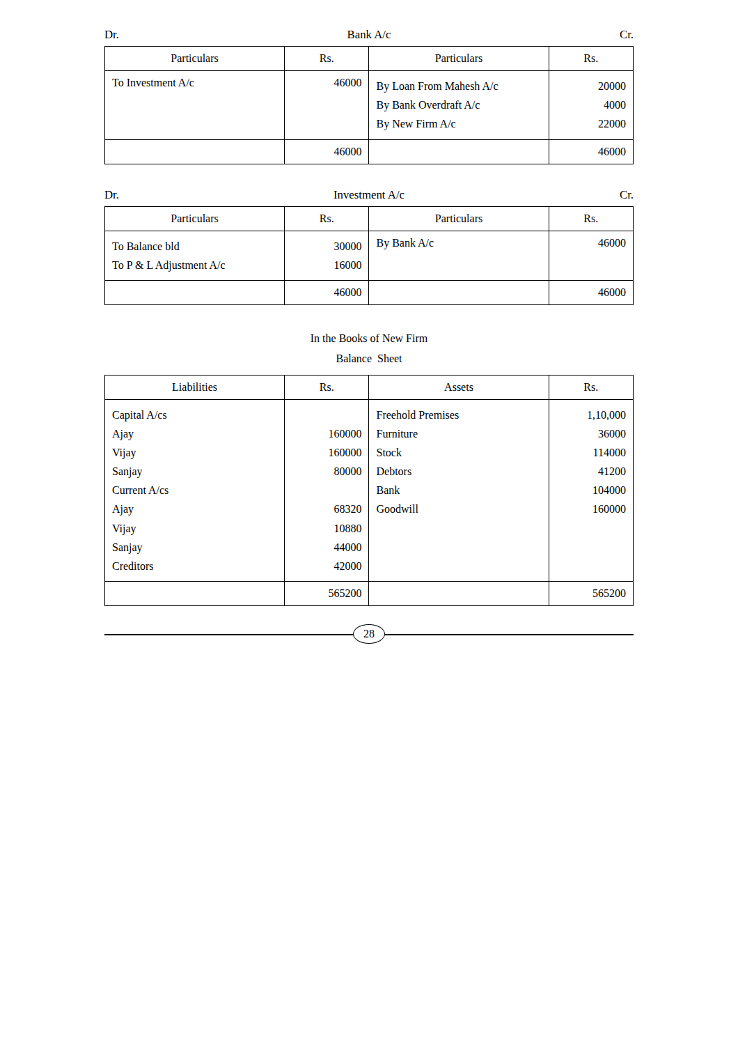Dr. Bank A/c Cr.
| Particulars | Rs. | Particulars | Rs. |
| --- | --- | --- | --- |
| To Investment A/c | 46000 | By Loan From Mahesh A/c By Bank Overdraft A/c By New Firm A/c | 20000 4000 22000 |
| | 46000 | | 46000 |
Dr. Investment A/c Cr.
| Particulars | Rs. | Particulars | Rs. |
| --- | --- | --- | --- |
| To Balance bld To P & L Adjustment A/c | 30000 16000 | By Bank A/c | 46000 |
| | 46000 | | 46000 |
In the Books of New Firm
Balance Sheet
| Liabilities | Rs. | Assets | Rs. |
| --- | --- | --- | --- |
| Capital A/cs Ajay Vijay Sanjay Current A/cs Ajay Vijay Sanjay Creditors | 160000 160000 80000 68320 10880 44000 42000 | Freehold Premises Furniture Stock Debtors Bank Goodwill | 1,10,000 36000 114000 41200 104000 160000 |
| | 565200 | | 565200 |
28